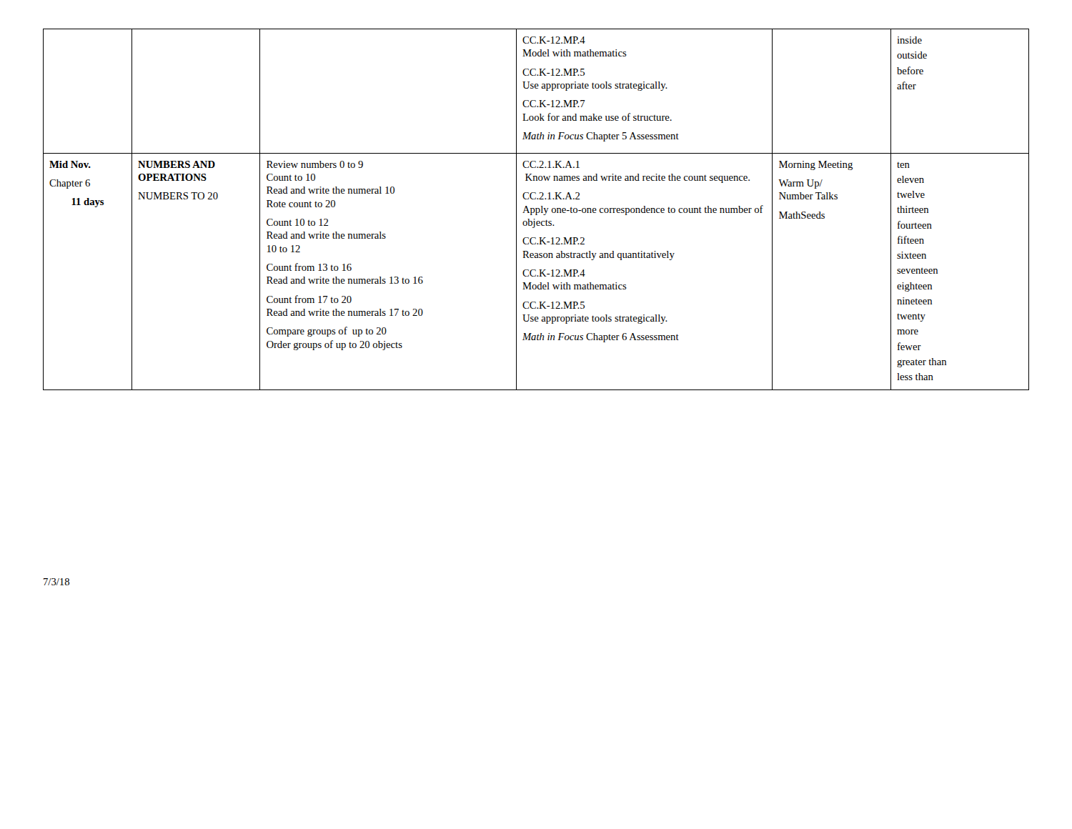| | | | CC.K-12.MP.4 Model with mathematics CC.K-12.MP.5 Use appropriate tools strategically. CC.K-12.MP.7 Look for and make use of structure. Math in Focus Chapter 5 Assessment | | inside outside before after |
| Mid Nov. Chapter 6 11 days | NUMBERS AND OPERATIONS NUMBERS TO 20 | Review numbers 0 to 9 Count to 10 Read and write the numeral 10 Rote count to 20 Count 10 to 12 Read and write the numerals 10 to 12 Count from 13 to 16 Read and write the numerals 13 to 16 Count from 17 to 20 Read and write the numerals 17 to 20 Compare groups of up to 20 Order groups of up to 20 objects | CC.2.1.K.A.1 Know names and write and recite the count sequence. CC.2.1.K.A.2 Apply one-to-one correspondence to count the number of objects. CC.K-12.MP.2 Reason abstractly and quantitatively CC.K-12.MP.4 Model with mathematics CC.K-12.MP.5 Use appropriate tools strategically. Math in Focus Chapter 6 Assessment | Morning Meeting Warm Up/ Number Talks MathSeeds | ten eleven twelve thirteen fourteen fifteen sixteen seventeen eighteen nineteen twenty more fewer greater than less than |
7/3/18